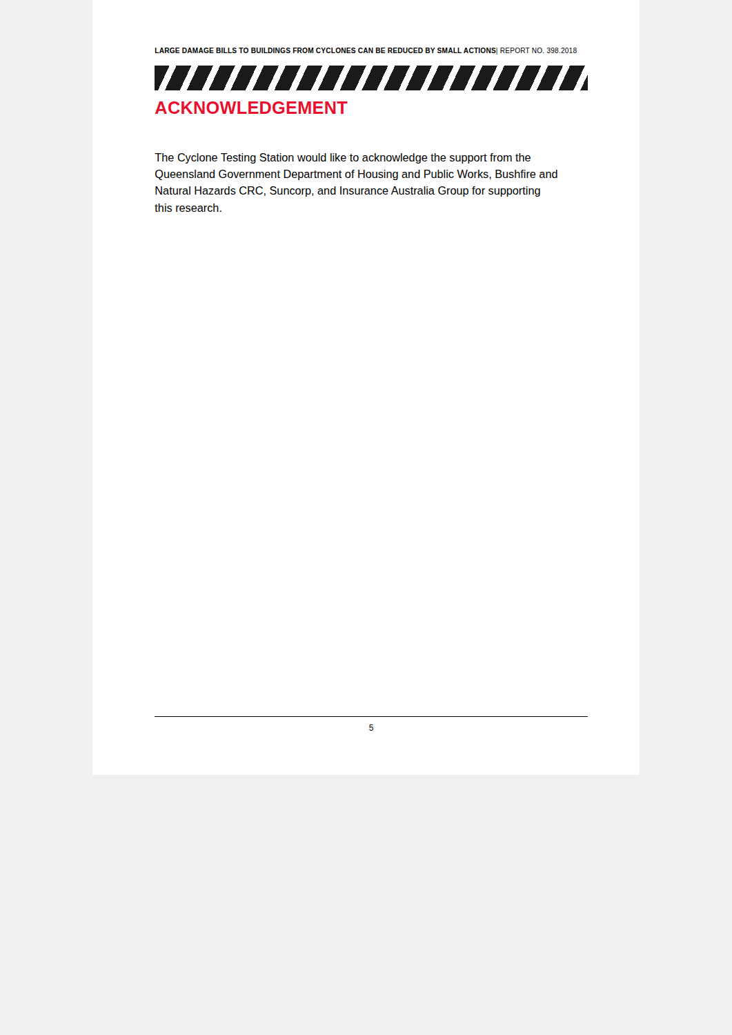LARGE DAMAGE BILLS TO BUILDINGS FROM CYCLONES CAN BE REDUCED BY SMALL ACTIONS| REPORT NO. 398.2018
ACKNOWLEDGEMENT
The Cyclone Testing Station would like to acknowledge the support from the Queensland Government Department of Housing and Public Works, Bushfire and Natural Hazards CRC, Suncorp, and Insurance Australia Group for supporting this research.
5